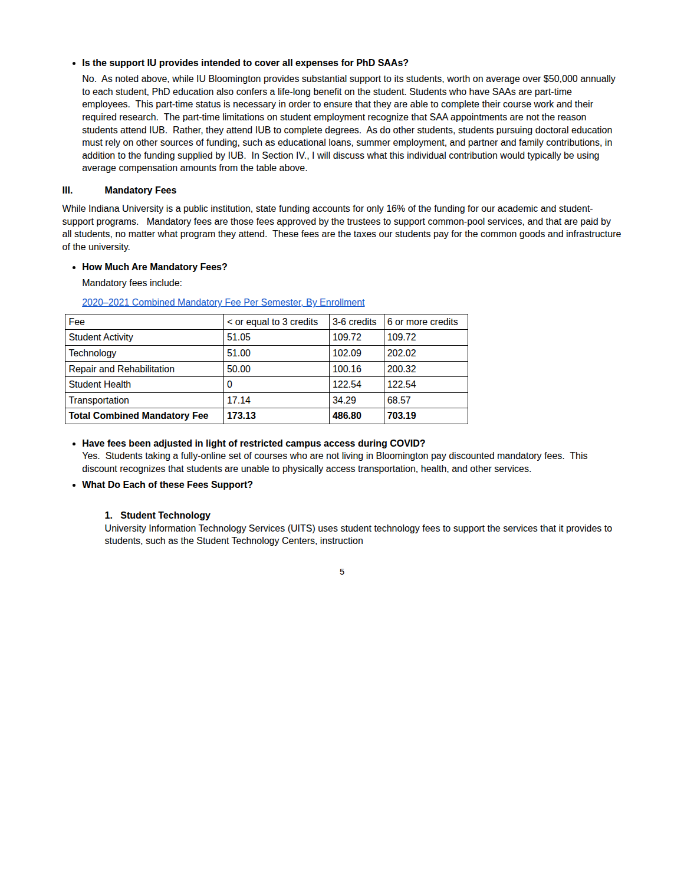Is the support IU provides intended to cover all expenses for PhD SAAs?
No. As noted above, while IU Bloomington provides substantial support to its students, worth on average over $50,000 annually to each student, PhD education also confers a life-long benefit on the student. Students who have SAAs are part-time employees. This part-time status is necessary in order to ensure that they are able to complete their course work and their required research. The part-time limitations on student employment recognize that SAA appointments are not the reason students attend IUB. Rather, they attend IUB to complete degrees. As do other students, students pursuing doctoral education must rely on other sources of funding, such as educational loans, summer employment, and partner and family contributions, in addition to the funding supplied by IUB. In Section IV., I will discuss what this individual contribution would typically be using average compensation amounts from the table above.
III. Mandatory Fees
While Indiana University is a public institution, state funding accounts for only 16% of the funding for our academic and student-support programs. Mandatory fees are those fees approved by the trustees to support common-pool services, and that are paid by all students, no matter what program they attend. These fees are the taxes our students pay for the common goods and infrastructure of the university.
How Much Are Mandatory Fees?
Mandatory fees include:
2020–2021 Combined Mandatory Fee Per Semester, By Enrollment
| Fee | < or equal to 3 credits | 3-6 credits | 6 or more credits |
| Student Activity | 51.05 | 109.72 | 109.72 |
| Technology | 51.00 | 102.09 | 202.02 |
| Repair and Rehabilitation | 50.00 | 100.16 | 200.32 |
| Student Health | 0 | 122.54 | 122.54 |
| Transportation | 17.14 | 34.29 | 68.57 |
| Total Combined Mandatory Fee | 173.13 | 486.80 | 703.19 |
Have fees been adjusted in light of restricted campus access during COVID?
Yes. Students taking a fully-online set of courses who are not living in Bloomington pay discounted mandatory fees. This discount recognizes that students are unable to physically access transportation, health, and other services.
What Do Each of these Fees Support?
1. Student Technology
University Information Technology Services (UITS) uses student technology fees to support the services that it provides to students, such as the Student Technology Centers, instruction
5